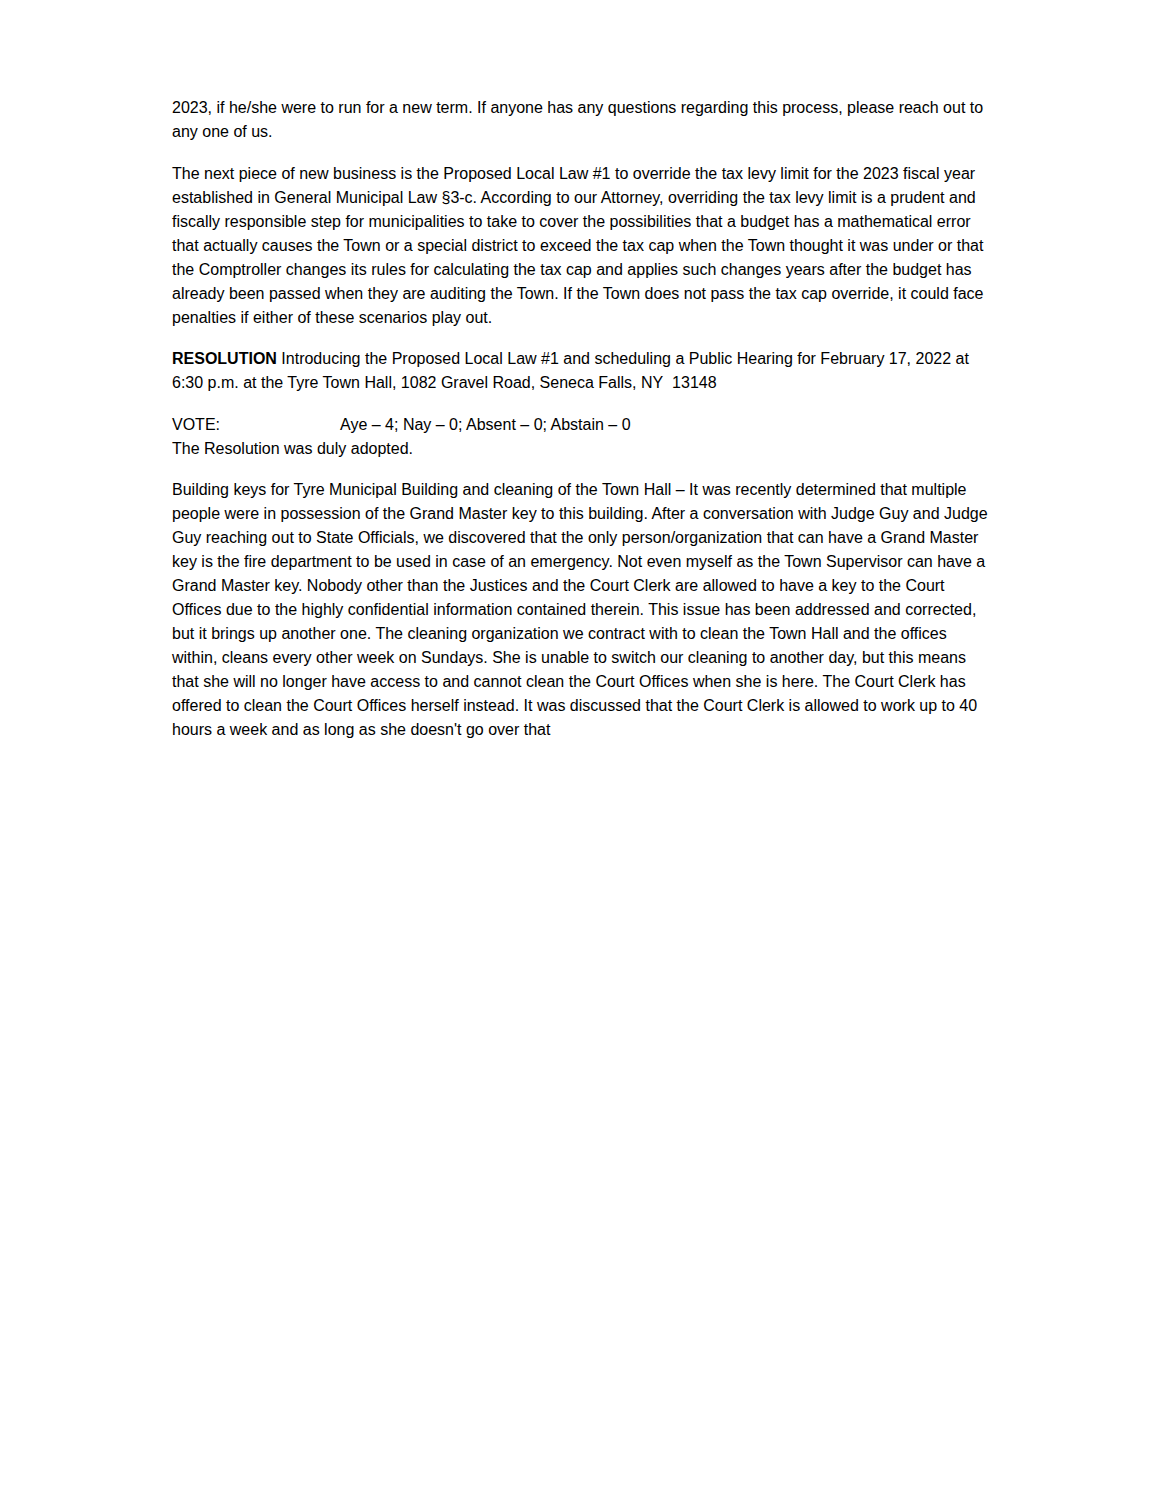2023, if he/she were to run for a new term. If anyone has any questions regarding this process, please reach out to any one of us.
The next piece of new business is the Proposed Local Law #1 to override the tax levy limit for the 2023 fiscal year established in General Municipal Law §3-c. According to our Attorney, overriding the tax levy limit is a prudent and fiscally responsible step for municipalities to take to cover the possibilities that a budget has a mathematical error that actually causes the Town or a special district to exceed the tax cap when the Town thought it was under or that the Comptroller changes its rules for calculating the tax cap and applies such changes years after the budget has already been passed when they are auditing the Town. If the Town does not pass the tax cap override, it could face penalties if either of these scenarios play out.
RESOLUTION Introducing the Proposed Local Law #1 and scheduling a Public Hearing for February 17, 2022 at 6:30 p.m. at the Tyre Town Hall, 1082 Gravel Road, Seneca Falls, NY 13148
VOTE: Aye – 4; Nay – 0; Absent – 0; Abstain – 0 The Resolution was duly adopted.
Building keys for Tyre Municipal Building and cleaning of the Town Hall – It was recently determined that multiple people were in possession of the Grand Master key to this building. After a conversation with Judge Guy and Judge Guy reaching out to State Officials, we discovered that the only person/organization that can have a Grand Master key is the fire department to be used in case of an emergency. Not even myself as the Town Supervisor can have a Grand Master key. Nobody other than the Justices and the Court Clerk are allowed to have a key to the Court Offices due to the highly confidential information contained therein. This issue has been addressed and corrected, but it brings up another one. The cleaning organization we contract with to clean the Town Hall and the offices within, cleans every other week on Sundays. She is unable to switch our cleaning to another day, but this means that she will no longer have access to and cannot clean the Court Offices when she is here. The Court Clerk has offered to clean the Court Offices herself instead. It was discussed that the Court Clerk is allowed to work up to 40 hours a week and as long as she doesn't go over that